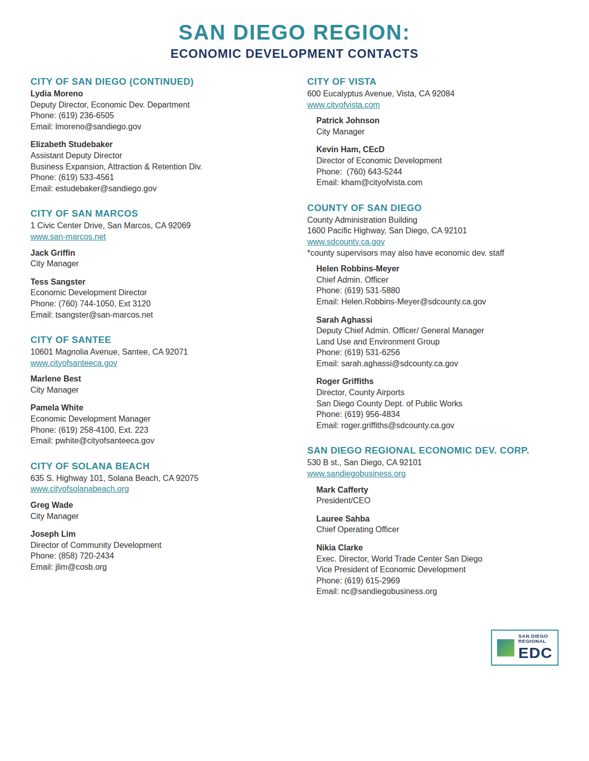SAN DIEGO REGION:
ECONOMIC DEVELOPMENT CONTACTS
CITY OF SAN DIEGO (CONTINUED)
Lydia Moreno
Deputy Director, Economic Dev. Department
Phone: (619) 236-6505
Email: lmoreno@sandiego.gov
Elizabeth Studebaker
Assistant Deputy Director
Business Expansion, Attraction & Retention Div.
Phone: (619) 533-4561
Email: estudebaker@sandiego.gov
CITY OF SAN MARCOS
1 Civic Center Drive, San Marcos, CA 92069
www.san-marcos.net
Jack Griffin
City Manager
Tess Sangster
Economic Development Director
Phone: (760) 744-1050, Ext 3120
Email: tsangster@san-marcos.net
CITY OF SANTEE
10601 Magnolia Avenue, Santee, CA 92071
www.cityofsanteeca.gov
Marlene Best
City Manager
Pamela White
Economic Development Manager
Phone: (619) 258-4100, Ext. 223
Email: pwhite@cityofsanteeca.gov
CITY OF SOLANA BEACH
635 S. Highway 101, Solana Beach, CA 92075
www.cityofsolanabeach.org
Greg Wade
City Manager
Joseph Lim
Director of Community Development
Phone: (858) 720-2434
Email: jlim@cosb.org
CITY OF VISTA
600 Eucalyptus Avenue, Vista, CA 92084
www.cityofvista.com
Patrick Johnson
City Manager
Kevin Ham, CEcD
Director of Economic Development
Phone: (760) 643-5244
Email: kham@cityofvista.com
COUNTY OF SAN DIEGO
County Administration Building
1600 Pacific Highway, San Diego, CA 92101
www.sdcounty.ca.gov
*county supervisors may also have economic dev. staff
Helen Robbins-Meyer
Chief Admin. Officer
Phone: (619) 531-5880
Email: Helen.Robbins-Meyer@sdcounty.ca.gov
Sarah Aghassi
Deputy Chief Admin. Officer/ General Manager
Land Use and Environment Group
Phone: (619) 531-6256
Email: sarah.aghassi@sdcounty.ca.gov
Roger Griffiths
Director, County Airports
San Diego County Dept. of Public Works
Phone: (619) 956-4834
Email: roger.griffiths@sdcounty.ca.gov
SAN DIEGO REGIONAL ECONOMIC DEV. CORP.
530 B st., San Diego, CA 92101
www.sandiegobusiness.org
Mark Cafferty
President/CEO
Lauree Sahba
Chief Operating Officer
Nikia Clarke
Exec. Director, World Trade Center San Diego
Vice President of Economic Development
Phone: (619) 615-2969
Email: nc@sandiegobusiness.org
SAN DIEGO
REGIONAL
EDC